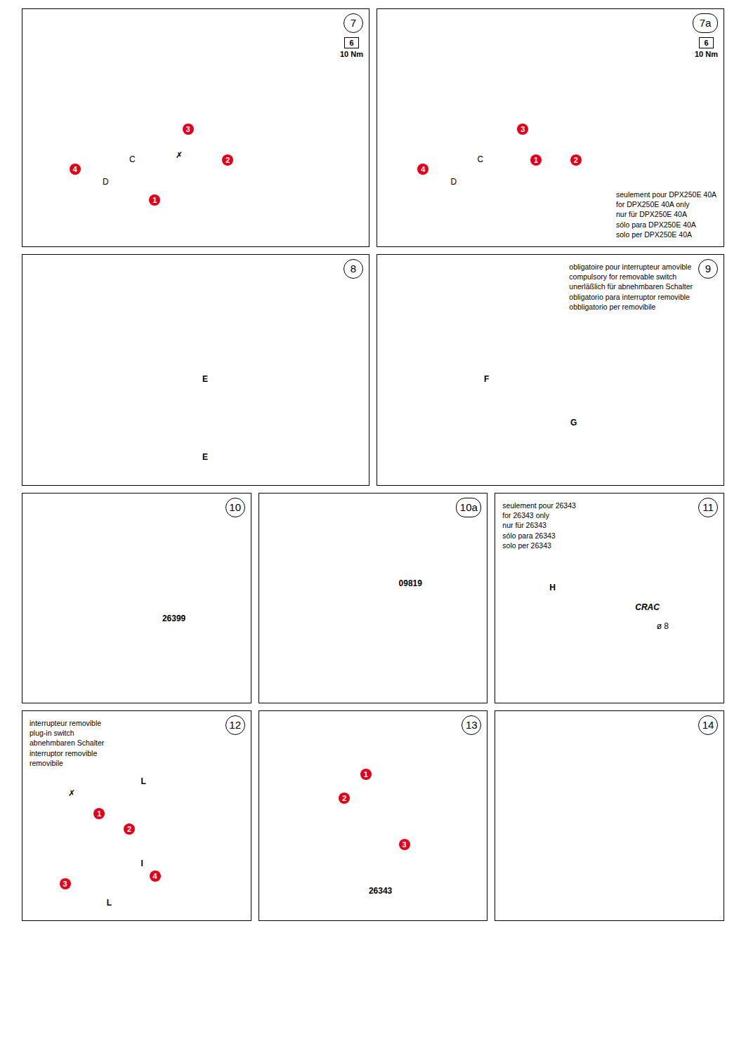7
6
10 Nm
3 2 C D 4 1 ✗
7a
6
10 Nm
3 2 1 C D 4
seulement pour DPX250E 40A
for DPX250E 40A only
nur für DPX250E 40A
sólo para DPX250E 40A
solo per DPX250E 40A
8
E E
9
obligatoire pour interrupteur amovible
compulsory for removable switch
unerläßlich für abnehmbaren Schalter
obligatorio para interruptor removible
obbligatorio per removibile
F G
10
26399
10a
09819
11
seulement pour 26343
for 26343 only
nur für 26343
sólo para 26343
solo per 26343
H CRAC ø 8
12
interrupteur removible
plug-in switch
abnehmbaren Schalter
interruptor removible
removibile
✗ L 1 2 3 4 I L
13
1 2 3 26343
14